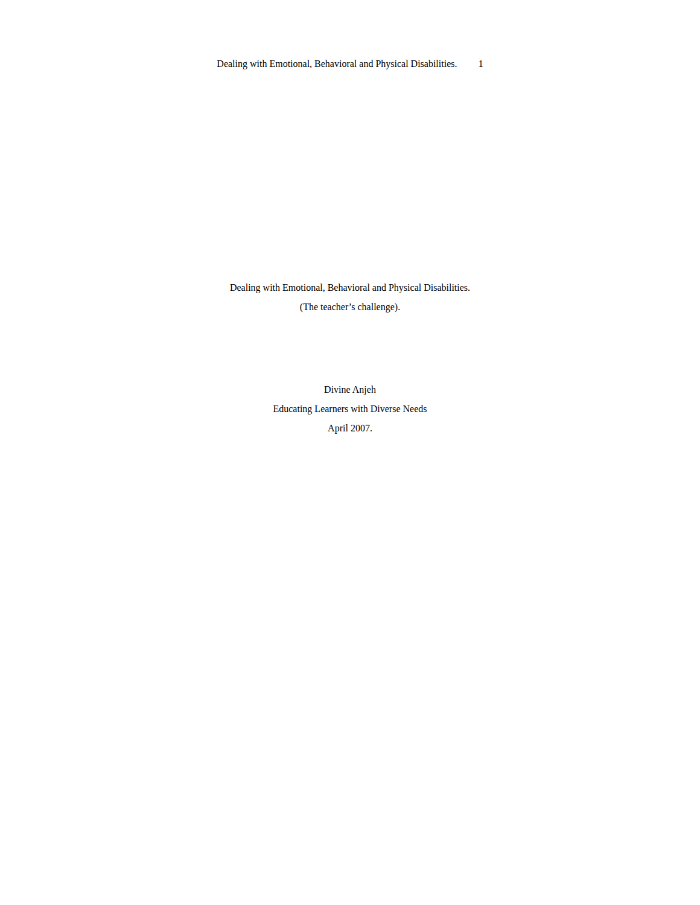Dealing with Emotional, Behavioral and Physical Disabilities.1
Dealing with Emotional, Behavioral and Physical Disabilities.
(The teacher’s challenge).
Divine Anjeh
Educating Learners with Diverse Needs
April 2007.